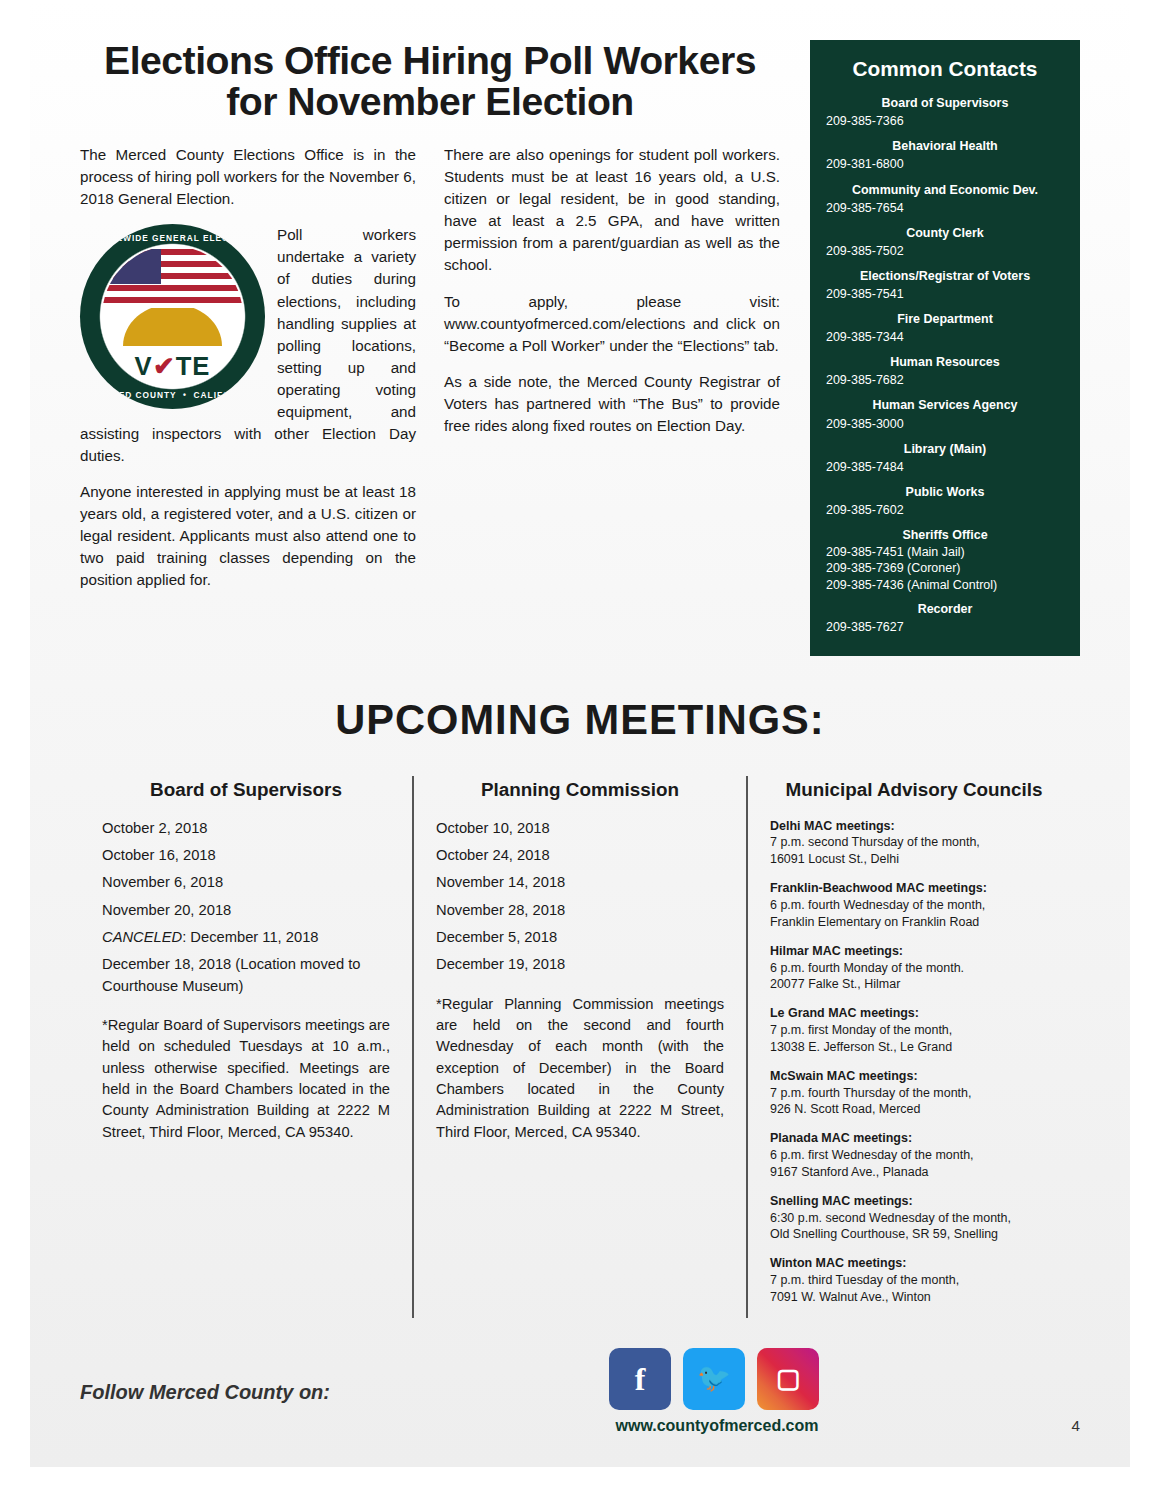Elections Office Hiring Poll Workers for November Election
The Merced County Elections Office is in the process of hiring poll workers for the November 6, 2018 General Election.
STATEWIDE GENERAL ELECTION MERCED COUNTY • CALIFORNIA
V✔TE
Poll workers undertake a variety of duties during elections, including handling supplies at polling locations, setting up and operating voting equipment, and assisting inspectors with other Election Day duties.
Anyone interested in applying must be at least 18 years old, a registered voter, and a U.S. citizen or legal resident. Applicants must also attend one to two paid training classes depending on the position applied for.
There are also openings for student poll workers. Students must be at least 16 years old, a U.S. citizen or legal resident, be in good standing, have at least a 2.5 GPA, and have written permission from a parent/guardian as well as the school.
To apply, please visit: www.countyofmerced.com/elections and click on “Become a Poll Worker” under the “Elections” tab.
As a side note, the Merced County Registrar of Voters has partnered with “The Bus” to provide free rides along fixed routes on Election Day.
Common Contacts
Board of Supervisors
209-385-7366
Behavioral Health
209-381-6800
Community and Economic Dev.
209-385-7654
County Clerk
209-385-7502
Elections/Registrar of Voters
209-385-7541
Fire Department
209-385-7344
Human Resources
209-385-7682
Human Services Agency
209-385-3000
Library (Main)
209-385-7484
Public Works
209-385-7602
Sheriffs Office
209-385-7451 (Main Jail)
209-385-7369 (Coroner)
209-385-7436 (Animal Control)
Recorder
209-385-7627
UPCOMING MEETINGS:
Board of Supervisors
October 2, 2018
October 16, 2018
November 6, 2018
November 20, 2018
CANCELED: December 11, 2018
December 18, 2018 (Location moved to Courthouse Museum)
*Regular Board of Supervisors meetings are held on scheduled Tuesdays at 10 a.m., unless otherwise specified. Meetings are held in the Board Chambers located in the County Administration Building at 2222 M Street, Third Floor, Merced, CA 95340.
Planning Commission
October 10, 2018
October 24, 2018
November 14, 2018
November 28, 2018
December 5, 2018
December 19, 2018
*Regular Planning Commission meetings are held on the second and fourth Wednesday of each month (with the exception of December) in the Board Chambers located in the County Administration Building at 2222 M Street, Third Floor, Merced, CA 95340.
Municipal Advisory Councils
Delhi MAC meetings: 7 p.m. second Thursday of the month,
16091 Locust St., Delhi
Franklin-Beachwood MAC meetings: 6 p.m. fourth Wednesday of the month,
Franklin Elementary on Franklin Road
Hilmar MAC meetings: 6 p.m. fourth Monday of the month.
20077 Falke St., Hilmar
Le Grand MAC meetings: 7 p.m. first Monday of the month,
13038 E. Jefferson St., Le Grand
McSwain MAC meetings: 7 p.m. fourth Thursday of the month,
926 N. Scott Road, Merced
Planada MAC meetings: 6 p.m. first Wednesday of the month,
9167 Stanford Ave., Planada
Snelling MAC meetings: 6:30 p.m. second Wednesday of the month,
Old Snelling Courthouse, SR 59, Snelling
Winton MAC meetings: 7 p.m. third Tuesday of the month,
7091 W. Walnut Ave., Winton
Follow Merced County on:
f
🐦
▢
www.countyofmerced.com
4